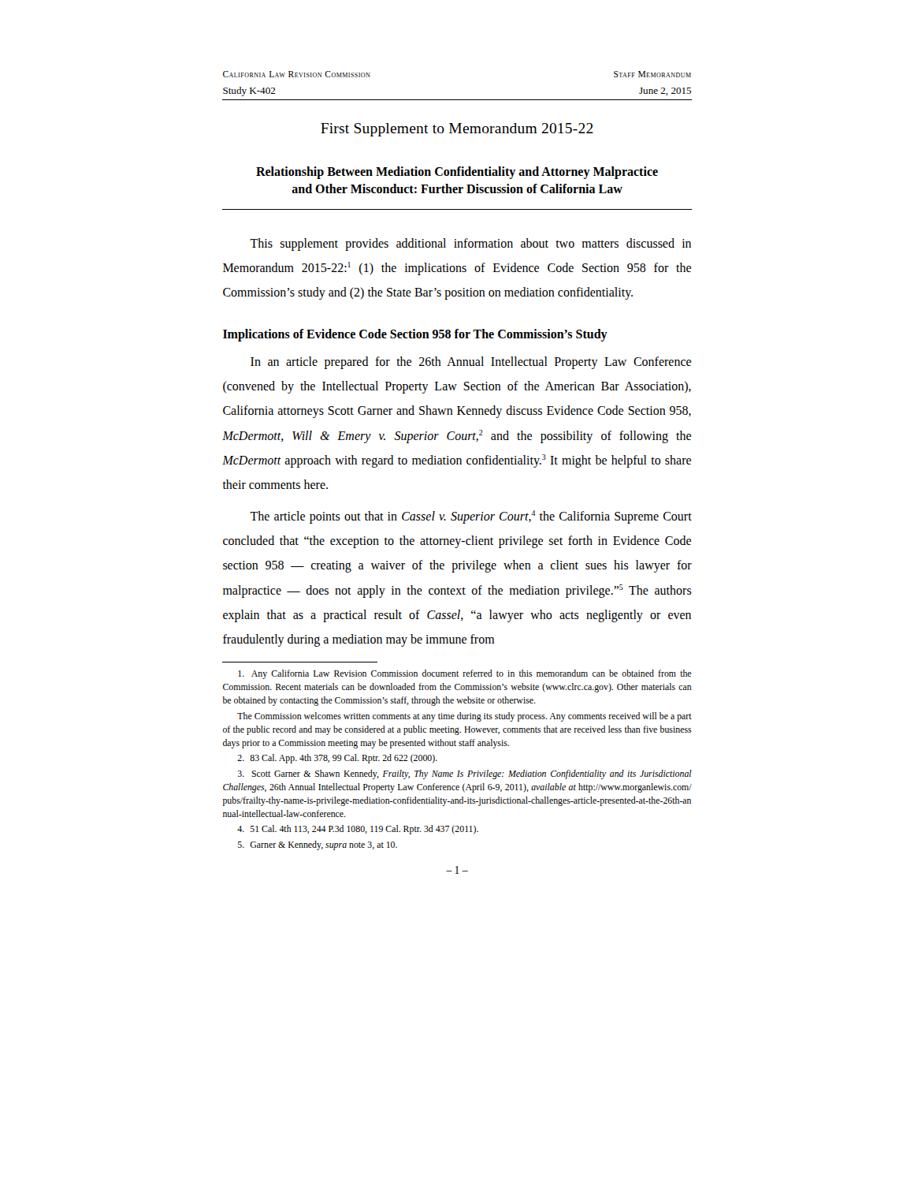California Law Revision Commission Staff Memorandum
Study K-402 June 2, 2015
First Supplement to Memorandum 2015-22
Relationship Between Mediation Confidentiality and Attorney Malpractice
and Other Misconduct: Further Discussion of California Law
This supplement provides additional information about two matters discussed in Memorandum 2015-22:1 (1) the implications of Evidence Code Section 958 for the Commission’s study and (2) the State Bar’s position on mediation confidentiality.
Implications of Evidence Code Section 958 for The Commission’s Study
In an article prepared for the 26th Annual Intellectual Property Law Conference (convened by the Intellectual Property Law Section of the American Bar Association), California attorneys Scott Garner and Shawn Kennedy discuss Evidence Code Section 958, McDermott, Will & Emery v. Superior Court,2 and the possibility of following the McDermott approach with regard to mediation confidentiality.3 It might be helpful to share their comments here.
The article points out that in Cassel v. Superior Court,4 the California Supreme Court concluded that “the exception to the attorney-client privilege set forth in Evidence Code section 958 — creating a waiver of the privilege when a client sues his lawyer for malpractice — does not apply in the context of the mediation privilege.”5 The authors explain that as a practical result of Cassel, “a lawyer who acts negligently or even fraudulently during a mediation may be immune from
1. Any California Law Revision Commission document referred to in this memorandum can be obtained from the Commission. Recent materials can be downloaded from the Commission’s website (www.clrc.ca.gov). Other materials can be obtained by contacting the Commission’s staff, through the website or otherwise.
The Commission welcomes written comments at any time during its study process. Any comments received will be a part of the public record and may be considered at a public meeting. However, comments that are received less than five business days prior to a Commission meeting may be presented without staff analysis.
2. 83 Cal. App. 4th 378, 99 Cal. Rptr. 2d 622 (2000).
3. Scott Garner & Shawn Kennedy, Frailty, Thy Name Is Privilege: Mediation Confidentiality and its Jurisdictional Challenges, 26th Annual Intellectual Property Law Conference (April 6-9, 2011), available at http://www.morganlewis.com/pubs/frailty-thy-name-is-privilege-mediation-confidentiality-and-its-jurisdictional-challenges-article-presented-at-the-26th-annual-intellectual-law-conference.
4. 51 Cal. 4th 113, 244 P.3d 1080, 119 Cal. Rptr. 3d 437 (2011).
5. Garner & Kennedy, supra note 3, at 10.
– 1 –